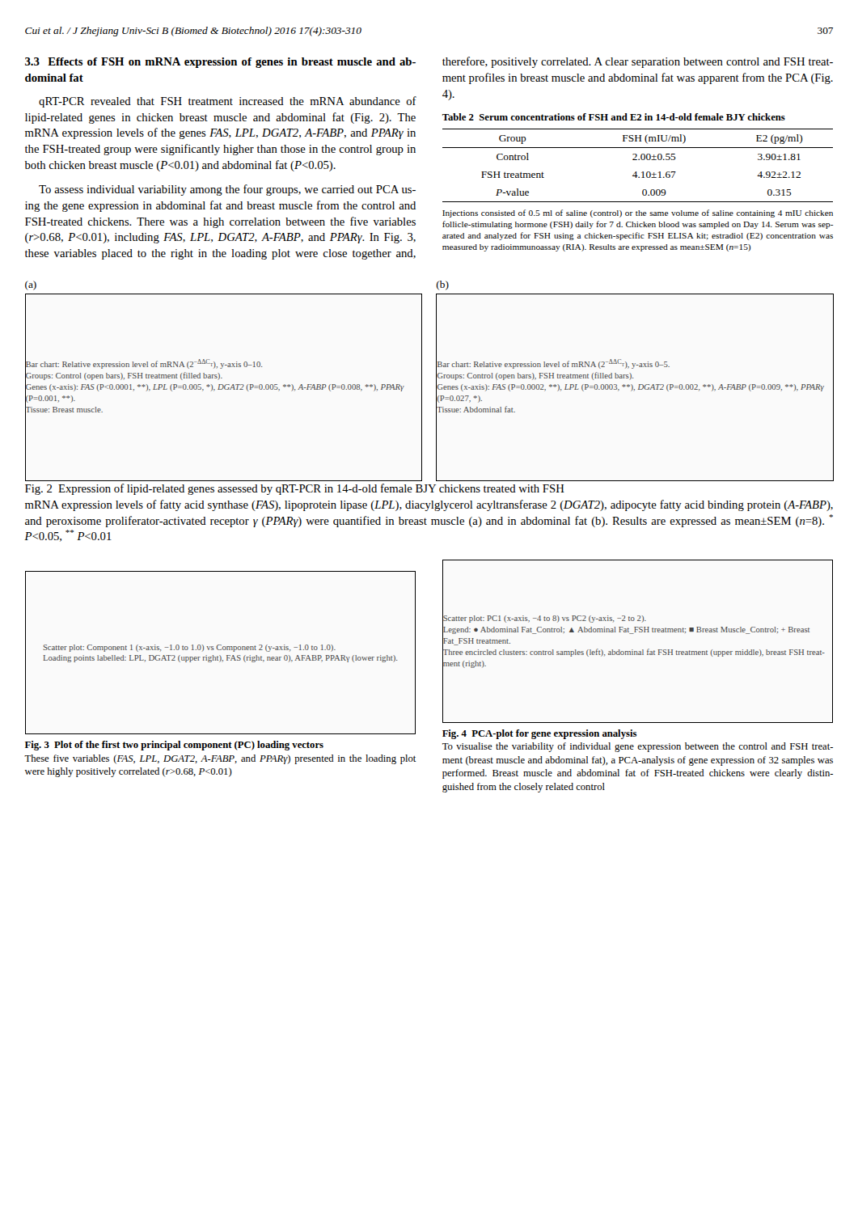Cui et al. / J Zhejiang Univ-Sci B (Biomed & Biotechnol) 2016 17(4):303-310
307
3.3 Effects of FSH on mRNA expression of genes in breast muscle and abdominal fat
qRT-PCR revealed that FSH treatment increased the mRNA abundance of lipid-related genes in chicken breast muscle and abdominal fat (Fig. 2). The mRNA expression levels of the genes FAS, LPL, DGAT2, A-FABP, and PPARγ in the FSH-treated group were significantly higher than those in the control group in both chicken breast muscle (P<0.01) and abdominal fat (P<0.05).
To assess individual variability among the four groups, we carried out PCA using the gene expression in abdominal fat and breast muscle from the control and FSH-treated chickens. There was a high correlation between the five variables (r>0.68, P<0.01), including FAS, LPL, DGAT2, A-FABP, and PPARγ. In Fig. 3, these variables placed to the right in the loading plot were close together and, therefore, positively correlated. A clear separation between control and FSH treatment profiles in breast muscle and abdominal fat was apparent from the PCA (Fig. 4).
Table 2 Serum concentrations of FSH and E2 in 14-d-old female BJY chickens
| Group | FSH (mIU/ml) | E2 (pg/ml) |
| --- | --- | --- |
| Control | 2.00±0.55 | 3.90±1.81 |
| FSH treatment | 4.10±1.67 | 4.92±2.12 |
| P -value | 0.009 | 0.315 |
Injections consisted of 0.5 ml of saline (control) or the same volume of saline containing 4 mIU chicken follicle-stimulating hormone (FSH) daily for 7 d. Chicken blood was sampled on Day 14. Serum was separated and analyzed for FSH using a chicken-specific FSH ELISA kit; estradiol (E2) concentration was measured by radioimmunoassay (RIA). Results are expressed as mean±SEM (n=15)
(a)
Bar chart: Relative expression level of mRNA (2−ΔΔCT), y-axis 0–10.
Groups: Control (open bars), FSH treatment (filled bars).
Genes (x-axis): FAS (P<0.0001, **), LPL (P=0.005, *), DGAT2 (P=0.005, **), A-FABP (P=0.008, **), PPARγ (P=0.001, **).
Tissue: Breast muscle.
(b)
Bar chart: Relative expression level of mRNA (2−ΔΔCT), y-axis 0–5.
Groups: Control (open bars), FSH treatment (filled bars).
Genes (x-axis): FAS (P=0.0002, **), LPL (P=0.0003, **), DGAT2 (P=0.002, **), A-FABP (P=0.009, **), PPARγ (P=0.027, *).
Tissue: Abdominal fat.
Fig. 2 Expression of lipid-related genes assessed by qRT-PCR in 14-d-old female BJY chickens treated with FSH
mRNA expression levels of fatty acid synthase (FAS), lipoprotein lipase (LPL), diacylglycerol acyltransferase 2 (DGAT2), adipocyte fatty acid binding protein (A-FABP), and peroxisome proliferator-activated receptor γ (PPARγ) were quantified in breast muscle (a) and in abdominal fat (b). Results are expressed as mean±SEM (n=8). * P<0.05, ** P<0.01
Scatter plot: Component 1 (x-axis, −1.0 to 1.0) vs Component 2 (y-axis, −1.0 to 1.0).
Loading points labelled: LPL, DGAT2 (upper right), FAS (right, near 0), AFABP, PPARγ (lower right).
Fig. 3 Plot of the first two principal component (PC) loading vectors
These five variables (FAS, LPL, DGAT2, A-FABP, and PPARγ) presented in the loading plot were highly positively correlated (r>0.68, P<0.01)
Scatter plot: PC1 (x-axis, −4 to 8) vs PC2 (y-axis, −2 to 2).
Legend: ● Abdominal Fat_Control; ▲ Abdominal Fat_FSH treatment; ■ Breast Muscle_Control; + Breast Fat_FSH treatment.
Three encircled clusters: control samples (left), abdominal fat FSH treatment (upper middle), breast FSH treatment (right).
Fig. 4 PCA-plot for gene expression analysis
To visualise the variability of individual gene expression between the control and FSH treatment (breast muscle and abdominal fat), a PCA-analysis of gene expression of 32 samples was performed. Breast muscle and abdominal fat of FSH-treated chickens were clearly distinguished from the closely related control